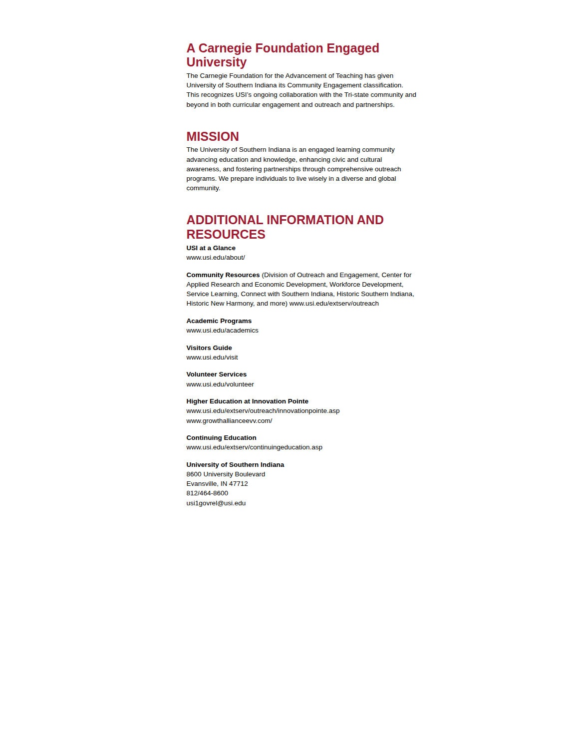A Carnegie Foundation Engaged University
The Carnegie Foundation for the Advancement of Teaching has given University of Southern Indiana its Community Engagement classification. This recognizes USI’s ongoing collaboration with the Tri-state community and beyond in both curricular engagement and outreach and partnerships.
MISSION
The University of Southern Indiana is an engaged learning community advancing education and knowledge, enhancing civic and cultural awareness, and fostering partnerships through comprehensive outreach programs. We prepare individuals to live wisely in a diverse and global community.
ADDITIONAL INFORMATION AND RESOURCES
USI at a Glance
www.usi.edu/about/
Community Resources (Division of Outreach and Engagement, Center for Applied Research and Economic Development, Workforce Development, Service Learning, Connect with Southern Indiana, Historic Southern Indiana, Historic New Harmony, and more) www.usi.edu/extserv/outreach
Academic Programs
www.usi.edu/academics
Visitors Guide
www.usi.edu/visit
Volunteer Services
www.usi.edu/volunteer
Higher Education at Innovation Pointe
www.usi.edu/extserv/outreach/innovationpointe.asp
www.growthallianceevv.com/
Continuing Education
www.usi.edu/extserv/continuingeducation.asp
University of Southern Indiana
8600 University Boulevard
Evansville, IN 47712
812/464-8600
usi1govrel@usi.edu